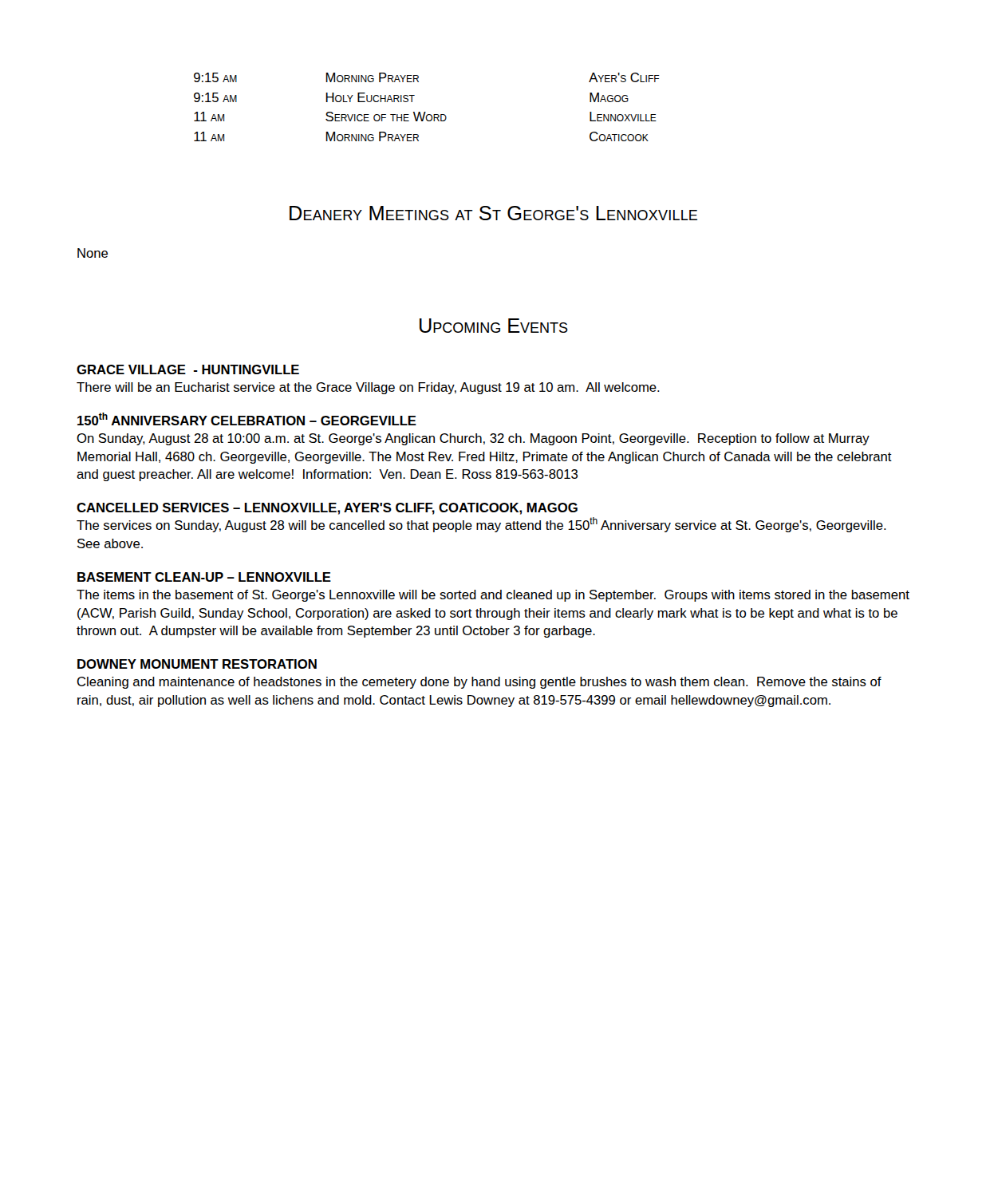| 9:15 am | Morning Prayer | Ayer's Cliff |
| 9:15 am | Holy Eucharist | Magog |
| 11 am | Service of the Word | Lennoxville |
| 11 am | Morning Prayer | Coaticook |
Deanery Meetings at St George's Lennoxville
None
Upcoming Events
GRACE VILLAGE - HUNTINGVILLE
There will be an Eucharist service at the Grace Village on Friday, August 19 at 10 am. All welcome.
150th ANNIVERSARY CELEBRATION – GEORGEVILLE
On Sunday, August 28 at 10:00 a.m. at St. George's Anglican Church, 32 ch. Magoon Point, Georgeville. Reception to follow at Murray Memorial Hall, 4680 ch. Georgeville, Georgeville. The Most Rev. Fred Hiltz, Primate of the Anglican Church of Canada will be the celebrant and guest preacher. All are welcome! Information: Ven. Dean E. Ross 819-563-8013
CANCELLED SERVICES – LENNOXVILLE, AYER'S CLIFF, COATICOOK, MAGOG
The services on Sunday, August 28 will be cancelled so that people may attend the 150th Anniversary service at St. George's, Georgeville. See above.
BASEMENT CLEAN-UP – LENNOXVILLE
The items in the basement of St. George's Lennoxville will be sorted and cleaned up in September. Groups with items stored in the basement (ACW, Parish Guild, Sunday School, Corporation) are asked to sort through their items and clearly mark what is to be kept and what is to be thrown out. A dumpster will be available from September 23 until October 3 for garbage.
DOWNEY MONUMENT RESTORATION
Cleaning and maintenance of headstones in the cemetery done by hand using gentle brushes to wash them clean. Remove the stains of rain, dust, air pollution as well as lichens and mold. Contact Lewis Downey at 819-575-4399 or email hellewdowney@gmail.com.